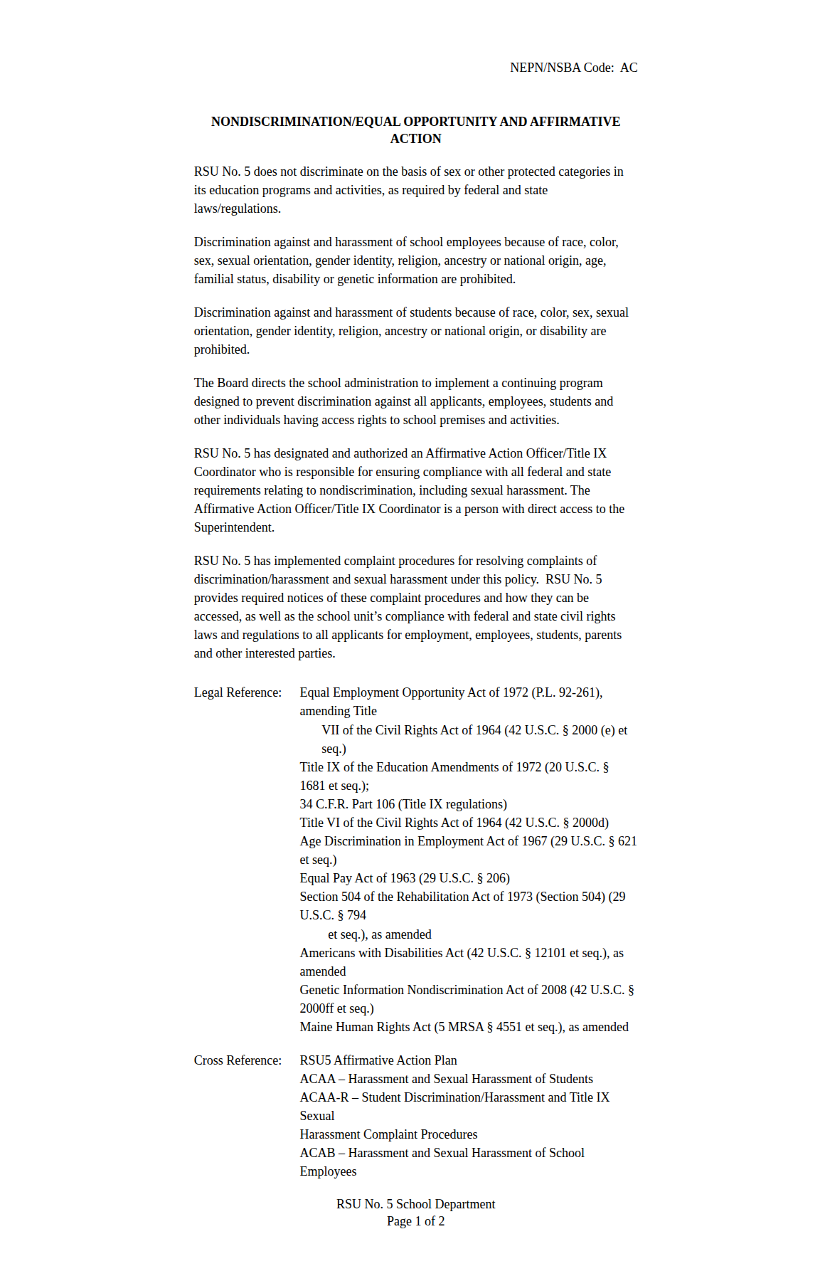NEPN/NSBA Code: AC
NONDISCRIMINATION/EQUAL OPPORTUNITY AND AFFIRMATIVE ACTION
RSU No. 5 does not discriminate on the basis of sex or other protected categories in its education programs and activities, as required by federal and state laws/regulations.
Discrimination against and harassment of school employees because of race, color, sex, sexual orientation, gender identity, religion, ancestry or national origin, age, familial status, disability or genetic information are prohibited.
Discrimination against and harassment of students because of race, color, sex, sexual orientation, gender identity, religion, ancestry or national origin, or disability are prohibited.
The Board directs the school administration to implement a continuing program designed to prevent discrimination against all applicants, employees, students and other individuals having access rights to school premises and activities.
RSU No. 5 has designated and authorized an Affirmative Action Officer/Title IX Coordinator who is responsible for ensuring compliance with all federal and state requirements relating to nondiscrimination, including sexual harassment. The Affirmative Action Officer/Title IX Coordinator is a person with direct access to the Superintendent.
RSU No. 5 has implemented complaint procedures for resolving complaints of discrimination/harassment and sexual harassment under this policy. RSU No. 5 provides required notices of these complaint procedures and how they can be accessed, as well as the school unit’s compliance with federal and state civil rights laws and regulations to all applicants for employment, employees, students, parents and other interested parties.
Legal Reference:
Equal Employment Opportunity Act of 1972 (P.L. 92-261), amending Title
VII of the Civil Rights Act of 1964 (42 U.S.C. § 2000 (e) et seq.)
Title IX of the Education Amendments of 1972 (20 U.S.C. § 1681 et seq.);
34 C.F.R. Part 106 (Title IX regulations)
Title VI of the Civil Rights Act of 1964 (42 U.S.C. § 2000d)
Age Discrimination in Employment Act of 1967 (29 U.S.C. § 621 et seq.)
Equal Pay Act of 1963 (29 U.S.C. § 206)
Section 504 of the Rehabilitation Act of 1973 (Section 504) (29 U.S.C. § 794
et seq.), as amended
Americans with Disabilities Act (42 U.S.C. § 12101 et seq.), as amended
Genetic Information Nondiscrimination Act of 2008 (42 U.S.C. § 2000ff et seq.)
Maine Human Rights Act (5 MRSA § 4551 et seq.), as amended
Cross Reference:
RSU5 Affirmative Action Plan
ACAA – Harassment and Sexual Harassment of Students
ACAA-R – Student Discrimination/Harassment and Title IX Sexual
Harassment Complaint Procedures
ACAB – Harassment and Sexual Harassment of School Employees
RSU No. 5 School Department
Page 1 of 2